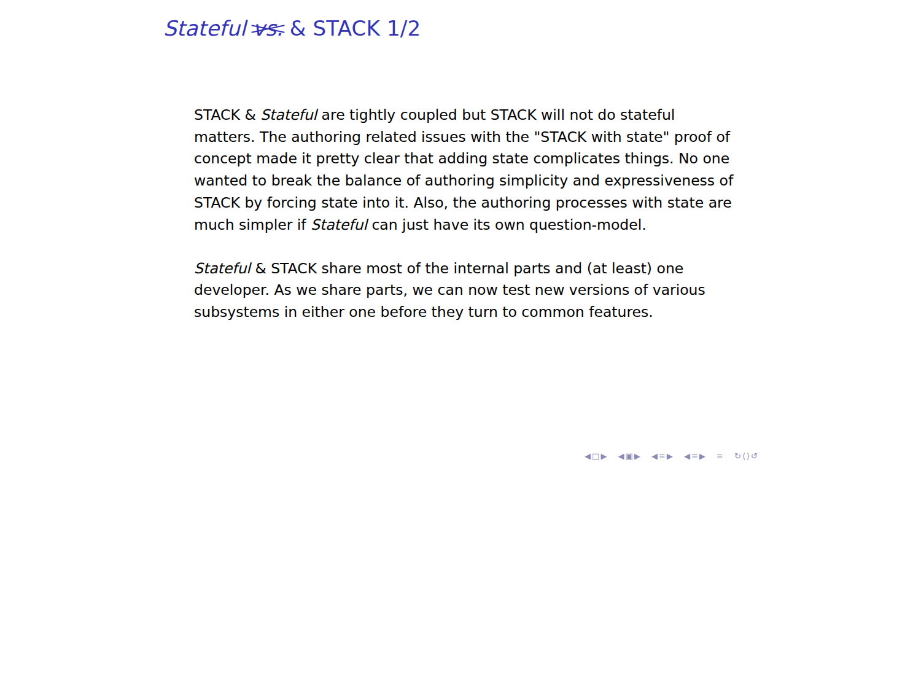Stateful vs. & STACK 1/2
STACK & Stateful are tightly coupled but STACK will not do stateful matters. The authoring related issues with the "STACK with state" proof of concept made it pretty clear that adding state complicates things. No one wanted to break the balance of authoring simplicity and expressiveness of STACK by forcing state into it. Also, the authoring processes with state are much simpler if Stateful can just have its own question-model.
Stateful & STACK share most of the internal parts and (at least) one developer. As we share parts, we can now test new versions of various subsystems in either one before they turn to common features.
◀□▶ ◀▣▶ ◀≡▶ ◀≡▶ ≡ ↻⟨⟩↺